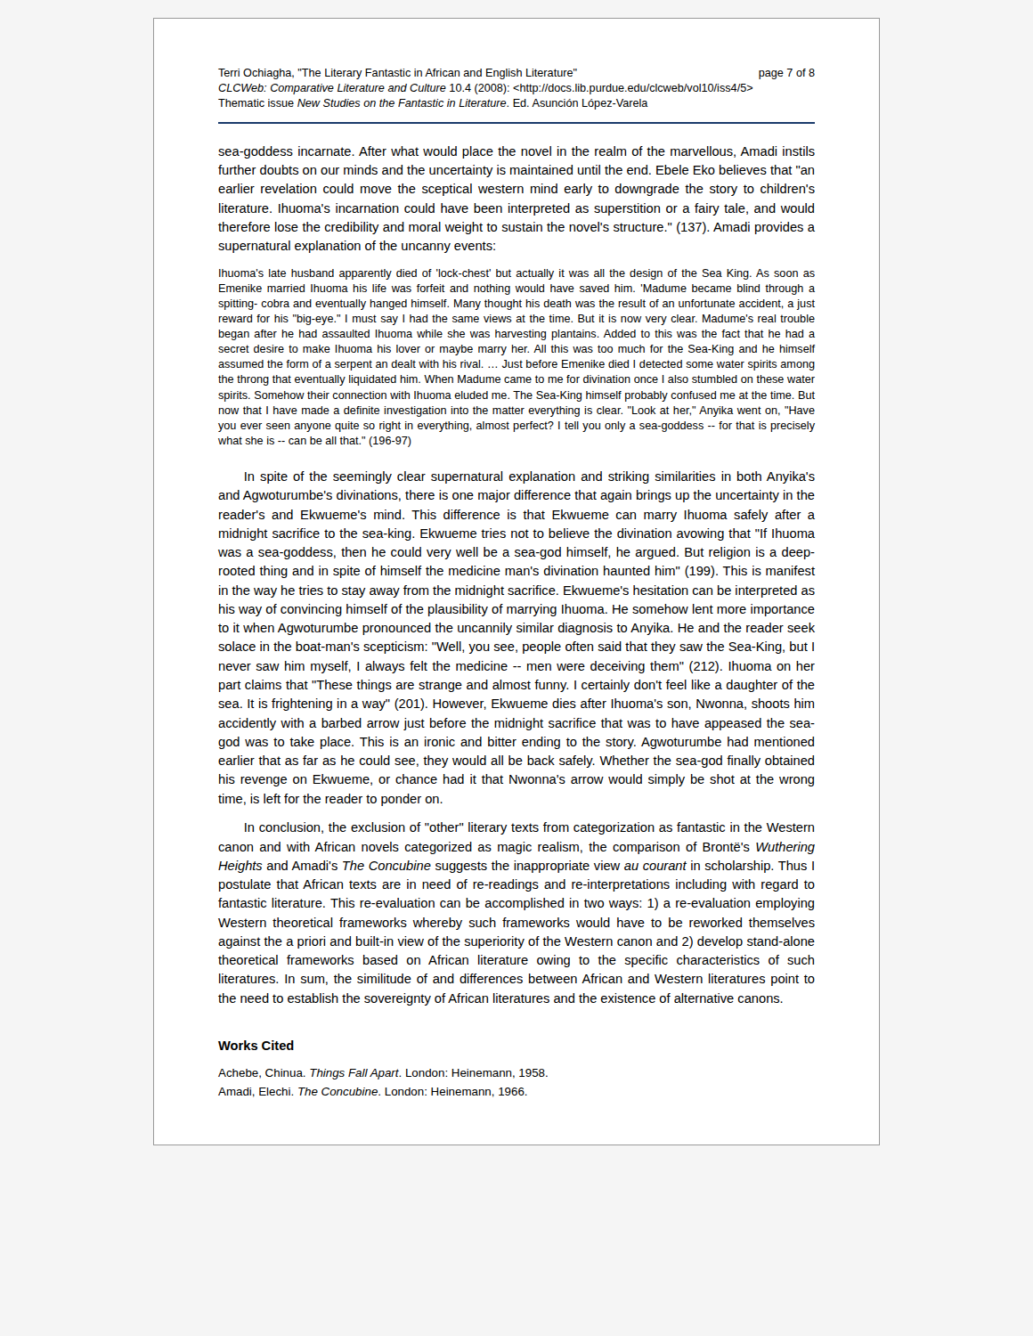Terri Ochiagha, "The Literary Fantastic in African and English Literature" page 7 of 8
CLCWeb: Comparative Literature and Culture 10.4 (2008): <http://docs.lib.purdue.edu/clcweb/vol10/iss4/5>
Thematic issue New Studies on the Fantastic in Literature. Ed. Asunción López-Varela
sea-goddess incarnate. After what would place the novel in the realm of the marvellous, Amadi instils further doubts on our minds and the uncertainty is maintained until the end. Ebele Eko believes that "an earlier revelation could move the sceptical western mind early to downgrade the story to children's literature. Ihuoma's incarnation could have been interpreted as superstition or a fairy tale, and would therefore lose the credibility and moral weight to sustain the novel's structure." (137). Amadi provides a supernatural explanation of the uncanny events:
Ihuoma's late husband apparently died of 'lock-chest' but actually it was all the design of the Sea King. As soon as Emenike married Ihuoma his life was forfeit and nothing would have saved him. 'Madume became blind through a spitting- cobra and eventually hanged himself. Many thought his death was the result of an unfortunate accident, a just reward for his "big-eye." I must say I had the same views at the time. But it is now very clear. Madume's real trouble began after he had assaulted Ihuoma while she was harvesting plantains. Added to this was the fact that he had a secret desire to make Ihuoma his lover or maybe marry her. All this was too much for the Sea-King and he himself assumed the form of a serpent an dealt with his rival. … Just before Emenike died I detected some water spirits among the throng that eventually liquidated him. When Madume came to me for divination once I also stumbled on these water spirits. Somehow their connection with Ihuoma eluded me. The Sea-King himself probably confused me at the time. But now that I have made a definite investigation into the matter everything is clear. "Look at her," Anyika went on, "Have you ever seen anyone quite so right in everything, almost perfect? I tell you only a sea-goddess -- for that is precisely what she is -- can be all that." (196-97)
In spite of the seemingly clear supernatural explanation and striking similarities in both Anyika's and Agwoturumbe's divinations, there is one major difference that again brings up the uncertainty in the reader's and Ekwueme's mind. This difference is that Ekwueme can marry Ihuoma safely after a midnight sacrifice to the sea-king. Ekwueme tries not to believe the divination avowing that "If Ihuoma was a sea-goddess, then he could very well be a sea-god himself, he argued. But religion is a deep-rooted thing and in spite of himself the medicine man's divination haunted him" (199). This is manifest in the way he tries to stay away from the midnight sacrifice. Ekwueme's hesitation can be interpreted as his way of convincing himself of the plausibility of marrying Ihuoma. He somehow lent more importance to it when Agwoturumbe pronounced the uncannily similar diagnosis to Anyika. He and the reader seek solace in the boat-man's scepticism: "Well, you see, people often said that they saw the Sea-King, but I never saw him myself, I always felt the medicine -- men were deceiving them" (212). Ihuoma on her part claims that "These things are strange and almost funny. I certainly don't feel like a daughter of the sea. It is frightening in a way" (201). However, Ekwueme dies after Ihuoma's son, Nwonna, shoots him accidently with a barbed arrow just before the midnight sacrifice that was to have appeased the sea-god was to take place. This is an ironic and bitter ending to the story. Agwoturumbe had mentioned earlier that as far as he could see, they would all be back safely. Whether the sea-god finally obtained his revenge on Ekwueme, or chance had it that Nwonna's arrow would simply be shot at the wrong time, is left for the reader to ponder on.
In conclusion, the exclusion of "other" literary texts from categorization as fantastic in the Western canon and with African novels categorized as magic realism, the comparison of Brontë's Wuthering Heights and Amadi's The Concubine suggests the inappropriate view au courant in scholarship. Thus I postulate that African texts are in need of re-readings and re-interpretations including with regard to fantastic literature. This re-evaluation can be accomplished in two ways: 1) a re-evaluation employing Western theoretical frameworks whereby such frameworks would have to be reworked themselves against the a priori and built-in view of the superiority of the Western canon and 2) develop stand-alone theoretical frameworks based on African literature owing to the specific characteristics of such literatures. In sum, the similitude of and differences between African and Western literatures point to the need to establish the sovereignty of African literatures and the existence of alternative canons.
Works Cited
Achebe, Chinua. Things Fall Apart. London: Heinemann, 1958.
Amadi, Elechi. The Concubine. London: Heinemann, 1966.